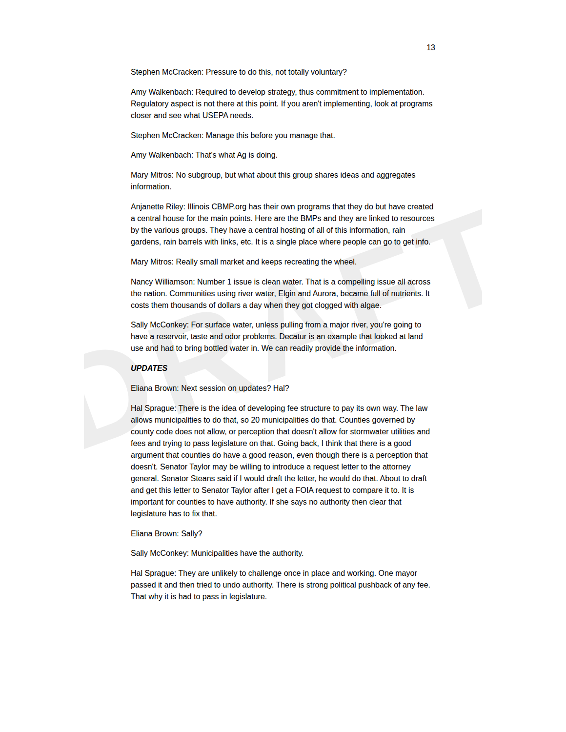DRAFT
13
Stephen McCracken: Pressure to do this, not totally voluntary?
Amy Walkenbach: Required to develop strategy, thus commitment to implementation. Regulatory aspect is not there at this point. If you aren't implementing, look at programs closer and see what USEPA needs.
Stephen McCracken: Manage this before you manage that.
Amy Walkenbach: That's what Ag is doing.
Mary Mitros: No subgroup, but what about this group shares ideas and aggregates information.
Anjanette Riley: Illinois CBMP.org has their own programs that they do but have created a central house for the main points. Here are the BMPs and they are linked to resources by the various groups. They have a central hosting of all of this information, rain gardens, rain barrels with links, etc. It is a single place where people can go to get info.
Mary Mitros: Really small market and keeps recreating the wheel.
Nancy Williamson: Number 1 issue is clean water. That is a compelling issue all across the nation. Communities using river water, Elgin and Aurora, became full of nutrients. It costs them thousands of dollars a day when they got clogged with algae.
Sally McConkey: For surface water, unless pulling from a major river, you're going to have a reservoir, taste and odor problems. Decatur is an example that looked at land use and had to bring bottled water in. We can readily provide the information.
UPDATES
Eliana Brown: Next session on updates? Hal?
Hal Sprague: There is the idea of developing fee structure to pay its own way. The law allows municipalities to do that, so 20 municipalities do that. Counties governed by county code does not allow, or perception that doesn't allow for stormwater utilities and fees and trying to pass legislature on that. Going back, I think that there is a good argument that counties do have a good reason, even though there is a perception that doesn't. Senator Taylor may be willing to introduce a request letter to the attorney general. Senator Steans said if I would draft the letter, he would do that. About to draft and get this letter to Senator Taylor after I get a FOIA request to compare it to. It is important for counties to have authority. If she says no authority then clear that legislature has to fix that.
Eliana Brown: Sally?
Sally McConkey: Municipalities have the authority.
Hal Sprague: They are unlikely to challenge once in place and working. One mayor passed it and then tried to undo authority. There is strong political pushback of any fee. That why it is had to pass in legislature.